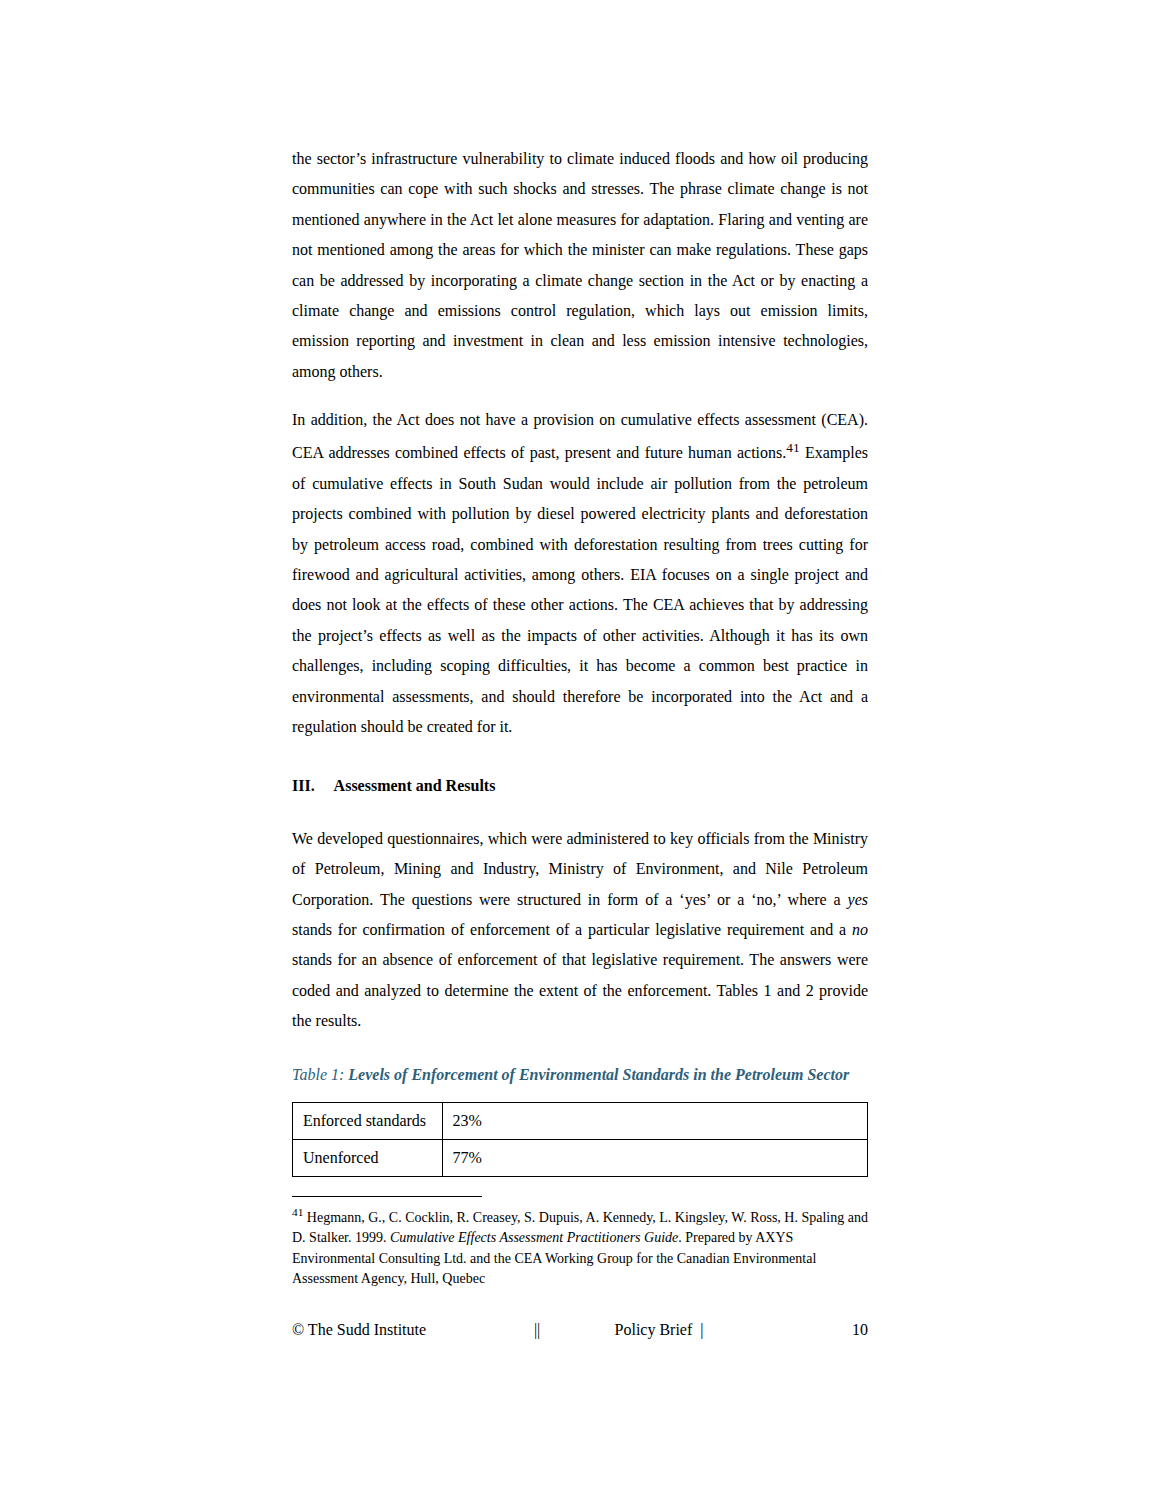the sector’s infrastructure vulnerability to climate induced floods and how oil producing communities can cope with such shocks and stresses. The phrase climate change is not mentioned anywhere in the Act let alone measures for adaptation. Flaring and venting are not mentioned among the areas for which the minister can make regulations. These gaps can be addressed by incorporating a climate change section in the Act or by enacting a climate change and emissions control regulation, which lays out emission limits, emission reporting and investment in clean and less emission intensive technologies, among others.
In addition, the Act does not have a provision on cumulative effects assessment (CEA). CEA addresses combined effects of past, present and future human actions.41 Examples of cumulative effects in South Sudan would include air pollution from the petroleum projects combined with pollution by diesel powered electricity plants and deforestation by petroleum access road, combined with deforestation resulting from trees cutting for firewood and agricultural activities, among others. EIA focuses on a single project and does not look at the effects of these other actions. The CEA achieves that by addressing the project’s effects as well as the impacts of other activities. Although it has its own challenges, including scoping difficulties, it has become a common best practice in environmental assessments, and should therefore be incorporated into the Act and a regulation should be created for it.
III. Assessment and Results
We developed questionnaires, which were administered to key officials from the Ministry of Petroleum, Mining and Industry, Ministry of Environment, and Nile Petroleum Corporation. The questions were structured in form of a ‘yes’ or a ‘no,’ where a yes stands for confirmation of enforcement of a particular legislative requirement and a no stands for an absence of enforcement of that legislative requirement. The answers were coded and analyzed to determine the extent of the enforcement. Tables 1 and 2 provide the results.
Table 1: Levels of Enforcement of Environmental Standards in the Petroleum Sector
| Enforced standards | 23% |
| Unenforced | 77% |
41 Hegmann, G., C. Cocklin, R. Creasey, S. Dupuis, A. Kennedy, L. Kingsley, W. Ross, H. Spaling and D. Stalker. 1999. Cumulative Effects Assessment Practitioners Guide. Prepared by AXYS Environmental Consulting Ltd. and the CEA Working Group for the Canadian Environmental Assessment Agency, Hull, Quebec
© The Sudd Institute
||
Policy Brief |
10